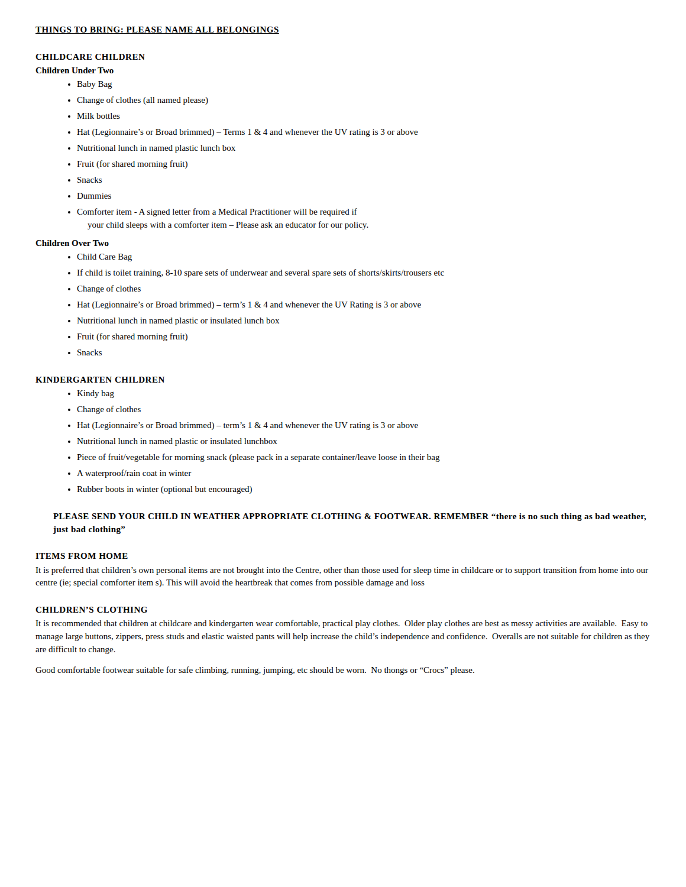THINGS TO BRING: PLEASE NAME ALL BELONGINGS
CHILDCARE CHILDREN
Children Under Two
Baby Bag
Change of clothes (all named please)
Milk bottles
Hat (Legionnaire’s or Broad brimmed) – Terms 1 & 4 and whenever the UV rating is 3 or above
Nutritional lunch in named plastic lunch box
Fruit (for shared morning fruit)
Snacks
Dummies
Comforter item - A signed letter from a Medical Practitioner will be required if your child sleeps with a comforter item – Please ask an educator for our policy.
Children Over Two
Child Care Bag
If child is toilet training, 8-10 spare sets of underwear and several spare sets of shorts/skirts/trousers etc
Change of clothes
Hat (Legionnaire’s or Broad brimmed) – term’s 1 & 4 and whenever the UV Rating is 3 or above
Nutritional lunch in named plastic or insulated lunch box
Fruit (for shared morning fruit)
Snacks
KINDERGARTEN CHILDREN
Kindy bag
Change of clothes
Hat (Legionnaire’s or Broad brimmed) – term’s 1 & 4 and whenever the UV rating is 3 or above
Nutritional lunch in named plastic or insulated lunchbox
Piece of fruit/vegetable for morning snack (please pack in a separate container/leave loose in their bag
A waterproof/rain coat in winter
Rubber boots in winter (optional but encouraged)
PLEASE SEND YOUR CHILD IN WEATHER APPROPRIATE CLOTHING & FOOTWEAR. REMEMBER “there is no such thing as bad weather, just bad clothing”
ITEMS FROM HOME
It is preferred that children’s own personal items are not brought into the Centre, other than those used for sleep time in childcare or to support transition from home into our centre (ie; special comforter item s). This will avoid the heartbreak that comes from possible damage and loss
CHILDREN’S CLOTHING
It is recommended that children at childcare and kindergarten wear comfortable, practical play clothes. Older play clothes are best as messy activities are available. Easy to manage large buttons, zippers, press studs and elastic waisted pants will help increase the child’s independence and confidence. Overalls are not suitable for children as they are difficult to change.
Good comfortable footwear suitable for safe climbing, running, jumping, etc should be worn. No thongs or “Crocs” please.